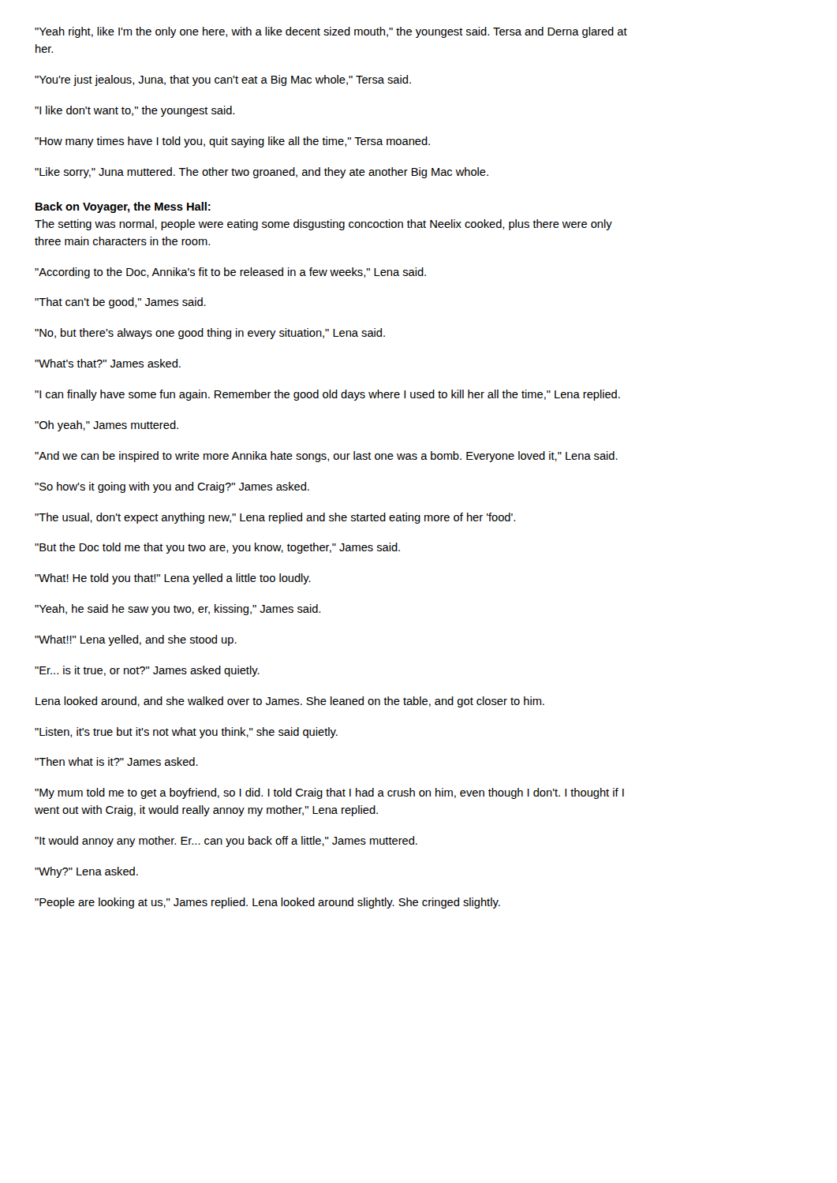"Yeah right, like I'm the only one here, with a like decent sized mouth," the youngest said. Tersa and Derna glared at her.
"You're just jealous, Juna, that you can't eat a Big Mac whole," Tersa said.
"I like don't want to," the youngest said.
"How many times have I told you, quit saying like all the time," Tersa moaned.
"Like sorry," Juna muttered. The other two groaned, and they ate another Big Mac whole.
Back on Voyager, the Mess Hall:
The setting was normal, people were eating some disgusting concoction that Neelix cooked, plus there were only three main characters in the room.
"According to the Doc, Annika's fit to be released in a few weeks," Lena said.
"That can't be good," James said.
"No, but there's always one good thing in every situation," Lena said.
"What's that?" James asked.
"I can finally have some fun again. Remember the good old days where I used to kill her all the time," Lena replied.
"Oh yeah," James muttered.
"And we can be inspired to write more Annika hate songs, our last one was a bomb. Everyone loved it," Lena said.
"So how's it going with you and Craig?" James asked.
"The usual, don't expect anything new," Lena replied and she started eating more of her 'food'.
"But the Doc told me that you two are, you know, together," James said.
"What! He told you that!" Lena yelled a little too loudly.
"Yeah, he said he saw you two, er, kissing," James said.
"What!!" Lena yelled, and she stood up.
"Er... is it true, or not?" James asked quietly.
Lena looked around, and she walked over to James. She leaned on the table, and got closer to him.
"Listen, it's true but it's not what you think," she said quietly.
"Then what is it?" James asked.
"My mum told me to get a boyfriend, so I did. I told Craig that I had a crush on him, even though I don't. I thought if I went out with Craig, it would really annoy my mother," Lena replied.
"It would annoy any mother. Er... can you back off a little," James muttered.
"Why?" Lena asked.
"People are looking at us," James replied. Lena looked around slightly. She cringed slightly.